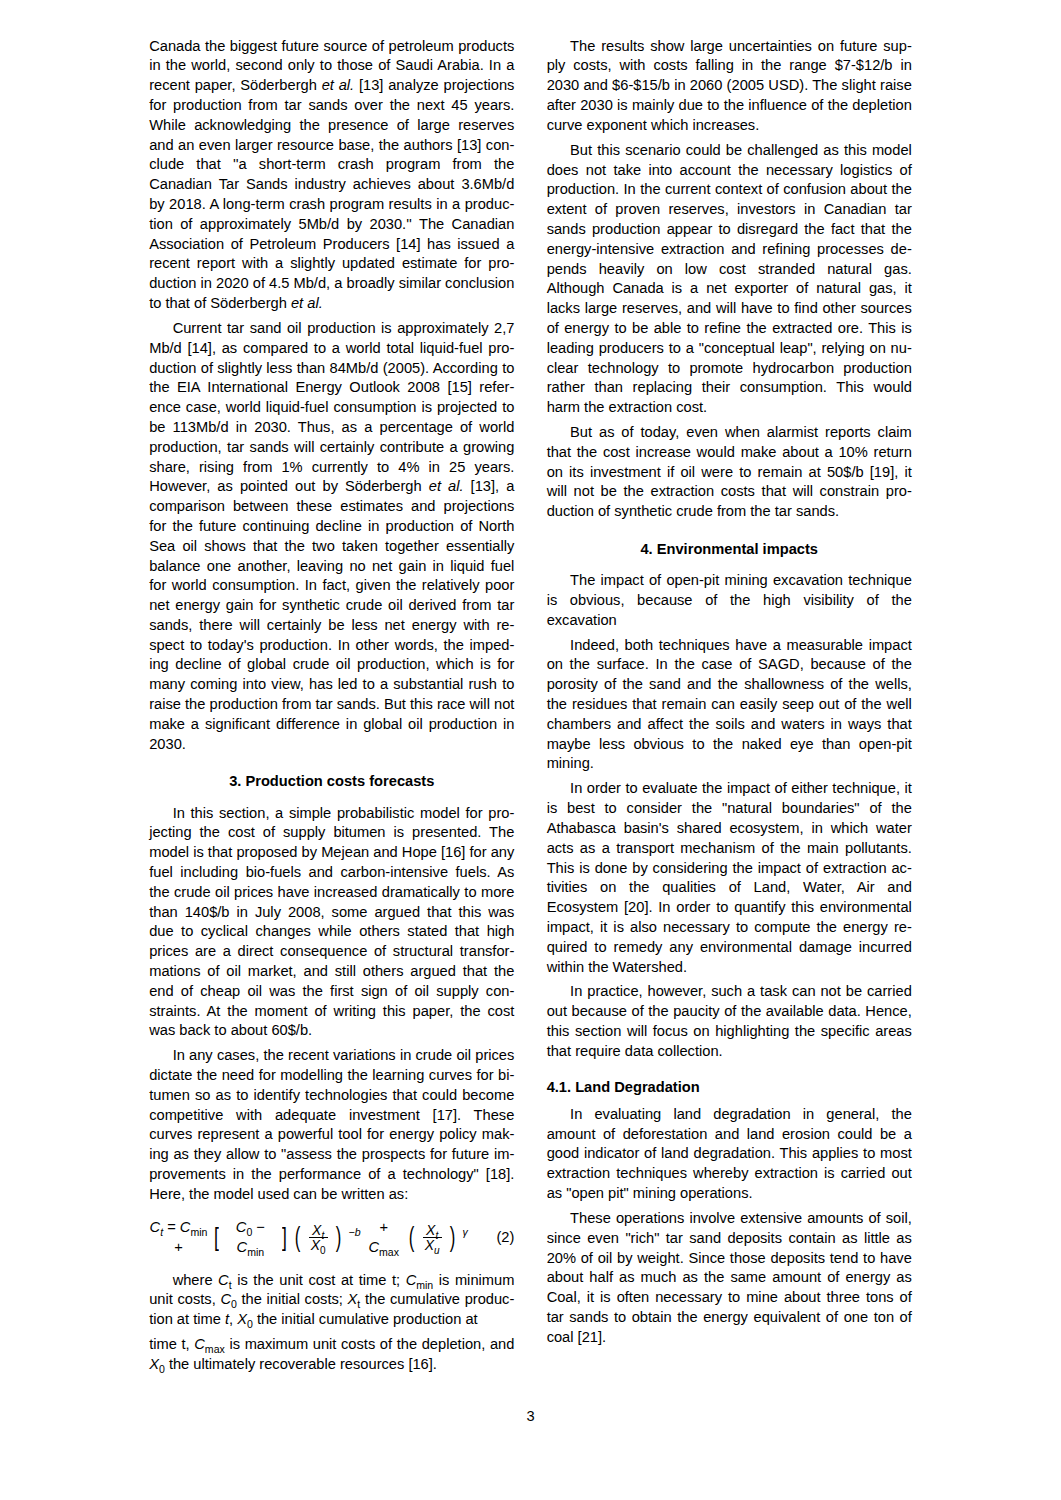Canada the biggest future source of petroleum products in the world, second only to those of Saudi Arabia. In a recent paper, Söderbergh et al. [13] analyze projections for production from tar sands over the next 45 years. While acknowledging the presence of large reserves and an even larger resource base, the authors [13] conclude that ''a short-term crash program from the Canadian Tar Sands industry achieves about 3.6Mb/d by 2018. A long-term crash program results in a production of approximately 5Mb/d by 2030.'' The Canadian Association of Petroleum Producers [14] has issued a recent report with a slightly updated estimate for production in 2020 of 4.5 Mb/d, a broadly similar conclusion to that of Söderbergh et al.
Current tar sand oil production is approximately 2,7 Mb/d [14], as compared to a world total liquid-fuel production of slightly less than 84Mb/d (2005). According to the EIA International Energy Outlook 2008 [15] reference case, world liquid-fuel consumption is projected to be 113Mb/d in 2030. Thus, as a percentage of world production, tar sands will certainly contribute a growing share, rising from 1% currently to 4% in 25 years. However, as pointed out by Söderbergh et al. [13], a comparison between these estimates and projections for the future continuing decline in production of North Sea oil shows that the two taken together essentially balance one another, leaving no net gain in liquid fuel for world consumption. In fact, given the relatively poor net energy gain for synthetic crude oil derived from tar sands, there will certainly be less net energy with respect to today's production. In other words, the impeding decline of global crude oil production, which is for many coming into view, has led to a substantial rush to raise the production from tar sands. But this race will not make a significant difference in global oil production in 2030.
3. Production costs forecasts
In this section, a simple probabilistic model for projecting the cost of supply bitumen is presented. The model is that proposed by Mejean and Hope [16] for any fuel including bio-fuels and carbon-intensive fuels. As the crude oil prices have increased dramatically to more than 140$/b in July 2008, some argued that this was due to cyclical changes while others stated that high prices are a direct consequence of structural transformations of oil market, and still others argued that the end of cheap oil was the first sign of oil supply constraints. At the moment of writing this paper, the cost was back to about 60$/b.
In any cases, the recent variations in crude oil prices dictate the need for modelling the learning curves for bitumen so as to identify technologies that could become competitive with adequate investment [17]. These curves represent a powerful tool for energy policy making as they allow to "assess the prospects for future improvements in the performance of a technology" [18]. Here, the model used can be written as:
Ct = Cmin + [ C0 − Cmin ] ( Xt X0 ) −b + Cmax ( Xt Xu ) γ (2)
where Ct is the unit cost at time t; Cmin is minimum unit costs, C0 the initial costs; Xt the cumulative production at time t, X0 the initial cumulative production at
time t, Cmax is maximum unit costs of the depletion, and X0 the ultimately recoverable resources [16].
The results show large uncertainties on future supply costs, with costs falling in the range $7-$12/b in 2030 and $6-$15/b in 2060 (2005 USD). The slight raise after 2030 is mainly due to the influence of the depletion curve exponent which increases.
But this scenario could be challenged as this model does not take into account the necessary logistics of production. In the current context of confusion about the extent of proven reserves, investors in Canadian tar sands production appear to disregard the fact that the energy-intensive extraction and refining processes depends heavily on low cost stranded natural gas. Although Canada is a net exporter of natural gas, it lacks large reserves, and will have to find other sources of energy to be able to refine the extracted ore. This is leading producers to a "conceptual leap", relying on nuclear technology to promote hydrocarbon production rather than replacing their consumption. This would harm the extraction cost.
But as of today, even when alarmist reports claim that the cost increase would make about a 10% return on its investment if oil were to remain at 50$/b [19], it will not be the extraction costs that will constrain production of synthetic crude from the tar sands.
4. Environmental impacts
The impact of open-pit mining excavation technique is obvious, because of the high visibility of the excavation
Indeed, both techniques have a measurable impact on the surface. In the case of SAGD, because of the porosity of the sand and the shallowness of the wells, the residues that remain can easily seep out of the well chambers and affect the soils and waters in ways that maybe less obvious to the naked eye than open-pit mining.
In order to evaluate the impact of either technique, it is best to consider the "natural boundaries" of the Athabasca basin's shared ecosystem, in which water acts as a transport mechanism of the main pollutants. This is done by considering the impact of extraction activities on the qualities of Land, Water, Air and Ecosystem [20]. In order to quantify this environmental impact, it is also necessary to compute the energy required to remedy any environmental damage incurred within the Watershed.
In practice, however, such a task can not be carried out because of the paucity of the available data. Hence, this section will focus on highlighting the specific areas that require data collection.
4.1. Land Degradation
In evaluating land degradation in general, the amount of deforestation and land erosion could be a good indicator of land degradation. This applies to most extraction techniques whereby extraction is carried out as "open pit" mining operations.
These operations involve extensive amounts of soil, since even "rich" tar sand deposits contain as little as 20% of oil by weight. Since those deposits tend to have about half as much as the same amount of energy as Coal, it is often necessary to mine about three tons of tar sands to obtain the energy equivalent of one ton of coal [21].
3